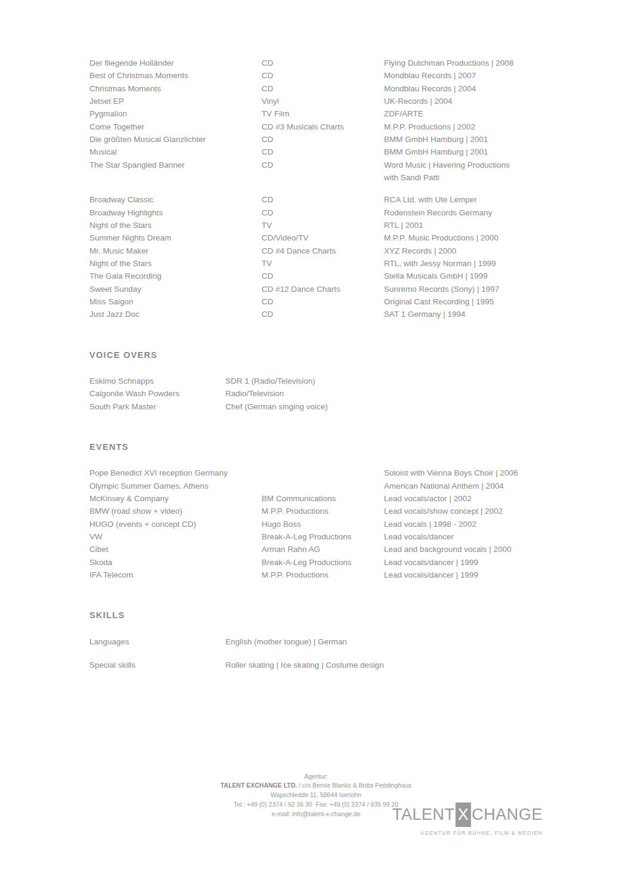| Der fliegende Holländer | CD | Flying Dutchman Productions / 2008 |
| Best of Christmas Moments | CD | Mondblau Records / 2007 |
| Christmas Moments | CD | Mondblau Records / 2004 |
| Jetset EP | Vinyl | UK-Records / 2004 |
| Pygmalion | TV Film | ZDF/ARTE |
| Come Together | CD #3 Musicals Charts | M.P.P. Productions / 2002 |
| Die größten Musical Glanzlichter | CD | BMM GmbH Hamburg / 2001 |
| Musical | CD | BMM GmbH Hamburg / 2001 |
| The Star Spangled Banner | CD | Word Music / Havering Productions with Sandi Patti |
| Broadway Classic | CD | RCA Ltd. with Ute Lemper |
| Broadway Highlights | CD | Rodenstein Records Germany |
| Night of the Stars | TV | RTL / 2001 |
| Summer Nights Dream | CD/Video/TV | M.P.P. Music Productions / 2000 |
| Mr. Music Maker | CD #4 Dance Charts | XYZ Records / 2000 |
| Night of the Stars | TV | RTL, with Jessy Norman / 1999 |
| The Gala Recording | CD | Stella Musicals GmbH / 1999 |
| Sweet Sunday | CD #12 Dance Charts | Sunremo Records (Sony) / 1997 |
| Miss Saigon | CD | Original Cast Recording / 1995 |
| Just Jazz Doc | CD | SAT 1 Germany / 1994 |
Voice Overs
| Eskimo Schnapps | SDR 1 (Radio/Television) |
| Calgonite Wash Powders | Radio/Television |
| South Park Master | Chef (German singing voice) |
Events
| Pope Benedict XVI reception Germany | | Soloist with Vienna Boys Choir / 2006 |
| Olympic Summer Games, Athens | | American National Anthem / 2004 |
| McKinsey & Company | BM Communications | Lead vocals/actor / 2002 |
| BMW (road show + video) | M.P.P. Productions | Lead vocals/show concept / 2002 |
| HUGO (events + concept CD) | Hugo Boss | Lead vocals / 1998 - 2002 |
| VW | Break-A-Leg Productions | Lead vocals/dancer |
| Cibet | Arman Rahn AG | Lead and background vocals / 2000 |
| Skoda | Break-A-Leg Productions | Lead vocals/dancer / 1999 |
| IFA Telecom | M.P.P. Productions | Lead vocals/dancer / 1999 |
Skills
| Languages | English (mother tongue) / German |
| Special skills | Roller skating / Ice skating / Costume design |
Agentur:
TALENT EXCHANGE LTD. / c/o Bernie Blanks & Britta Peddinghaus
Wapschledde 11, 58644 Iserlohn
Tel.: +49 (0) 2374 / 92 36 30 Fax: +49 (0) 2374 / 935 99 20
e-mail: info@talent-x-change.de
TALENTXCHANGE
AGENTUR FÜR BÜHNE, FILM & MEDIEN